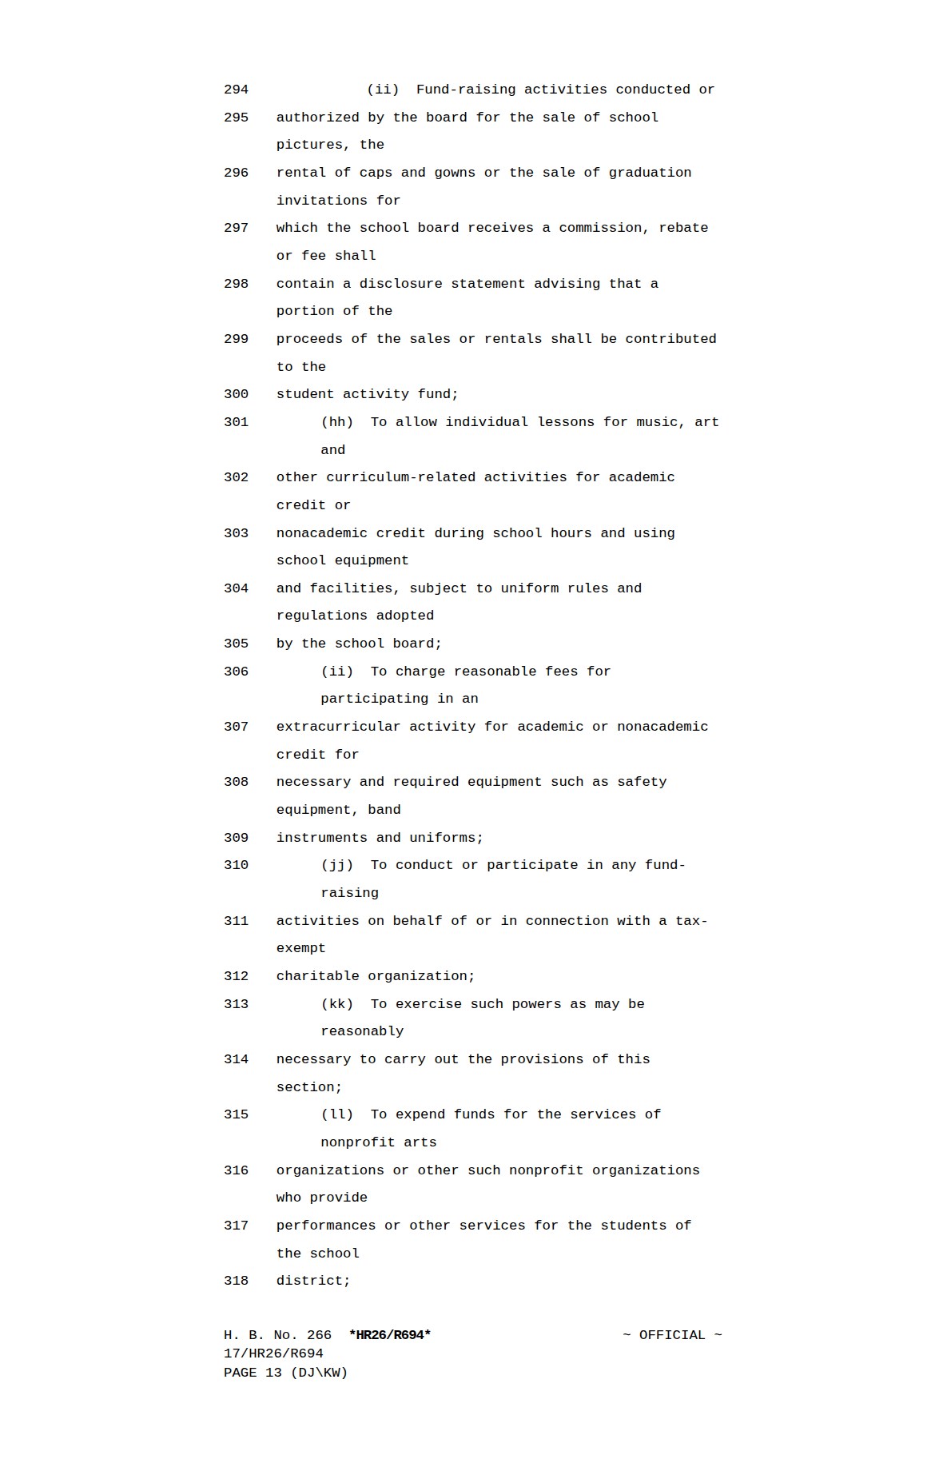294(ii) Fund-raising activities conducted or
295 authorized by the board for the sale of school pictures, the
296 rental of caps and gowns or the sale of graduation invitations for
297 which the school board receives a commission, rebate or fee shall
298 contain a disclosure statement advising that a portion of the
299 proceeds of the sales or rentals shall be contributed to the
300 student activity fund;
301(hh) To allow individual lessons for music, art and
302 other curriculum-related activities for academic credit or
303 nonacademic credit during school hours and using school equipment
304 and facilities, subject to uniform rules and regulations adopted
305 by the school board;
306(ii) To charge reasonable fees for participating in an
307 extracurricular activity for academic or nonacademic credit for
308 necessary and required equipment such as safety equipment, band
309 instruments and uniforms;
310(jj) To conduct or participate in any fund-raising
311 activities on behalf of or in connection with a tax-exempt
312 charitable organization;
313(kk) To exercise such powers as may be reasonably
314 necessary to carry out the provisions of this section;
315(ll) To expend funds for the services of nonprofit arts
316 organizations or other such nonprofit organizations who provide
317 performances or other services for the students of the school
318 district;
H. B. No. 266 *HR26/R694* ~ OFFICIAL ~
17/HR26/R694
PAGE 13 (DJ\KW)